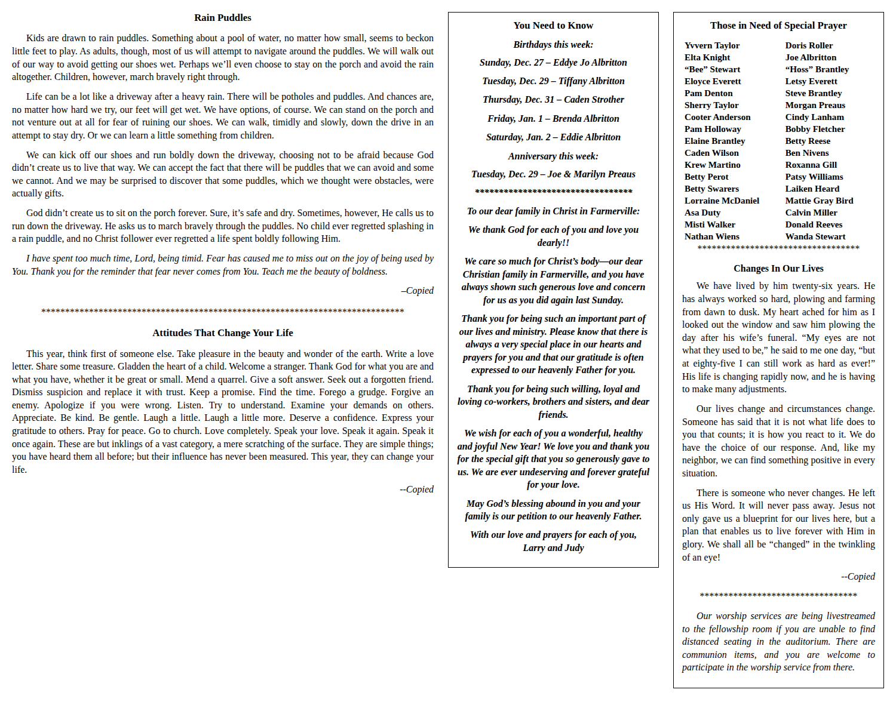Rain Puddles
Kids are drawn to rain puddles. Something about a pool of water, no matter how small, seems to beckon little feet to play. As adults, though, most of us will attempt to navigate around the puddles. We will walk out of our way to avoid getting our shoes wet. Perhaps we’ll even choose to stay on the porch and avoid the rain altogether. Children, however, march bravely right through.
Life can be a lot like a driveway after a heavy rain. There will be potholes and puddles. And chances are, no matter how hard we try, our feet will get wet. We have options, of course. We can stand on the porch and not venture out at all for fear of ruining our shoes. We can walk, timidly and slowly, down the drive in an attempt to stay dry. Or we can learn a little something from children.
We can kick off our shoes and run boldly down the driveway, choosing not to be afraid because God didn’t create us to live that way. We can accept the fact that there will be puddles that we can avoid and some we cannot. And we may be surprised to discover that some puddles, which we thought were obstacles, were actually gifts.
God didn’t create us to sit on the porch forever. Sure, it’s safe and dry. Sometimes, however, He calls us to run down the driveway. He asks us to march bravely through the puddles. No child ever regretted splashing in a rain puddle, and no Christ follower ever regretted a life spent boldly following Him.
I have spent too much time, Lord, being timid. Fear has caused me to miss out on the joy of being used by You. Thank you for the reminder that fear never comes from You. Teach me the beauty of boldness.
–Copied
****************************************************************************
Attitudes That Change Your Life
This year, think first of someone else. Take pleasure in the beauty and wonder of the earth. Write a love letter. Share some treasure. Gladden the heart of a child. Welcome a stranger. Thank God for what you are and what you have, whether it be great or small. Mend a quarrel. Give a soft answer. Seek out a forgotten friend. Dismiss suspicion and replace it with trust. Keep a promise. Find the time. Forego a grudge. Forgive an enemy. Apologize if you were wrong. Listen. Try to understand. Examine your demands on others. Appreciate. Be kind. Be gentle. Laugh a little. Laugh a little more. Deserve a confidence. Express your gratitude to others. Pray for peace. Go to church. Love completely. Speak your love. Speak it again. Speak it once again. These are but inklings of a vast category, a mere scratching of the surface. They are simple things; you have heard them all before; but their influence has never been measured. This year, they can change your life.
--Copied
You Need to Know
Birthdays this week:
Sunday, Dec. 27 – Eddye Jo Albritton
Tuesday, Dec. 29 – Tiffany Albritton
Thursday, Dec. 31 – Caden Strother
Friday, Jan. 1 – Brenda Albritton
Saturday, Jan. 2 – Eddie Albritton
Anniversary this week:
Tuesday, Dec. 29 – Joe & Marilyn Preaus
*********************************
To our dear family in Christ in Farmerville:
We thank God for each of you and love you dearly!!
We care so much for Christ’s body—our dear Christian family in Farmerville, and you have always shown such generous love and concern for us as you did again last Sunday.
Thank you for being such an important part of our lives and ministry. Please know that there is always a very special place in our hearts and prayers for you and that our gratitude is often expressed to our heavenly Father for you.
Thank you for being such willing, loyal and loving co-workers, brothers and sisters, and dear friends.
We wish for each of you a wonderful, healthy and joyful New Year! We love you and thank you for the special gift that you so generously gave to us. We are ever undeserving and forever grateful for your love.
May God’s blessing abound in you and your family is our petition to our heavenly Father.
With our love and prayers for each of you,
Larry and Judy
Those in Need of Special Prayer
| Yvvern Taylor | Doris Roller |
| Elta Knight | Joe Albritton |
| “Bee” Stewart | “Hoss” Brantley |
| Eloyce Everett | Letsy Everett |
| Pam Denton | Steve Brantley |
| Sherry Taylor | Morgan Preaus |
| Cooter Anderson | Cindy Lanham |
| Pam Holloway | Bobby Fletcher |
| Elaine Brantley | Betty Reese |
| Caden Wilson | Ben Nivens |
| Krew Martino | Roxanna Gill |
| Betty Perot | Patsy Williams |
| Betty Swarers | Laiken Heard |
| Lorraine McDaniel | Mattie Gray Bird |
| Asa Duty | Calvin Miller |
| Misti Walker | Donald Reeves |
| Nathan Wiens | Wanda Stewart |
**********************************
Changes In Our Lives
We have lived by him twenty-six years. He has always worked so hard, plowing and farming from dawn to dusk. My heart ached for him as I looked out the window and saw him plowing the day after his wife’s funeral. “My eyes are not what they used to be,” he said to me one day, “but at eighty-five I can still work as hard as ever!” His life is changing rapidly now, and he is having to make many adjustments.
Our lives change and circumstances change. Someone has said that it is not what life does to you that counts; it is how you react to it. We do have the choice of our response. And, like my neighbor, we can find something positive in every situation.
There is someone who never changes. He left us His Word. It will never pass away. Jesus not only gave us a blueprint for our lives here, but a plan that enables us to live forever with Him in glory. We shall all be “changed” in the twinkling of an eye!
--Copied
*********************************
Our worship services are being livestreamed to the fellowship room if you are unable to find distanced seating in the auditorium. There are communion items, and you are welcome to participate in the worship service from there.